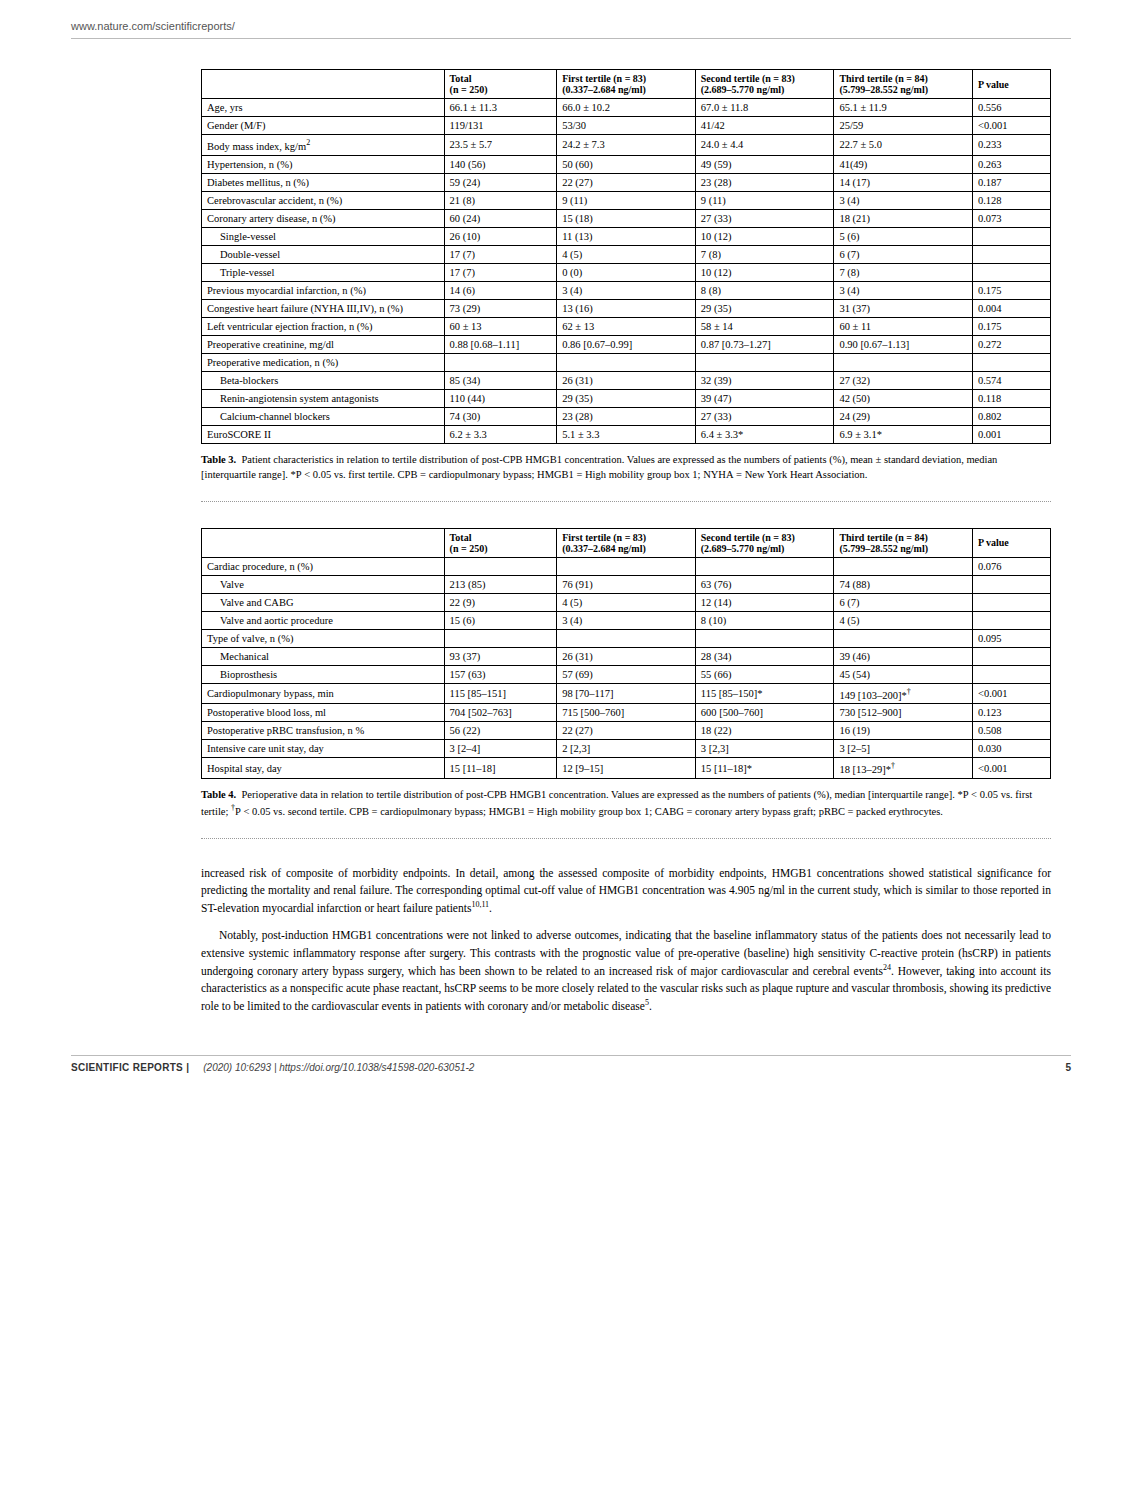www.nature.com/scientificreports/
| | Total (n = 250) | First tertile (n = 83) (0.337–2.684 ng/ml) | Second tertile (n = 83) (2.689–5.770 ng/ml) | Third tertile (n = 84) (5.799–28.552 ng/ml) | P value |
| --- | --- | --- | --- | --- | --- |
| Age, yrs | 66.1 ± 11.3 | 66.0 ± 10.2 | 67.0 ± 11.8 | 65.1 ± 11.9 | 0.556 |
| Gender (M/F) | 119/131 | 53/30 | 41/42 | 25/59 | <0.001 |
| Body mass index, kg/m 2 | 23.5 ± 5.7 | 24.2 ± 7.3 | 24.0 ± 4.4 | 22.7 ± 5.0 | 0.233 |
| Hypertension, n (%) | 140 (56) | 50 (60) | 49 (59) | 41(49) | 0.263 |
| Diabetes mellitus, n (%) | 59 (24) | 22 (27) | 23 (28) | 14 (17) | 0.187 |
| Cerebrovascular accident, n (%) | 21 (8) | 9 (11) | 9 (11) | 3 (4) | 0.128 |
| Coronary artery disease, n (%) | 60 (24) | 15 (18) | 27 (33) | 18 (21) | 0.073 |
| Single-vessel | 26 (10) | 11 (13) | 10 (12) | 5 (6) | |
| Double-vessel | 17 (7) | 4 (5) | 7 (8) | 6 (7) | |
| Triple-vessel | 17 (7) | 0 (0) | 10 (12) | 7 (8) | |
| Previous myocardial infarction, n (%) | 14 (6) | 3 (4) | 8 (8) | 3 (4) | 0.175 |
| Congestive heart failure (NYHA III,IV), n (%) | 73 (29) | 13 (16) | 29 (35) | 31 (37) | 0.004 |
| Left ventricular ejection fraction, n (%) | 60 ± 13 | 62 ± 13 | 58 ± 14 | 60 ± 11 | 0.175 |
| Preoperative creatinine, mg/dl | 0.88 [0.68–1.11] | 0.86 [0.67–0.99] | 0.87 [0.73–1.27] | 0.90 [0.67–1.13] | 0.272 |
| Preoperative medication, n (%) | | | | | |
| Beta-blockers | 85 (34) | 26 (31) | 32 (39) | 27 (32) | 0.574 |
| Renin-angiotensin system antagonists | 110 (44) | 29 (35) | 39 (47) | 42 (50) | 0.118 |
| Calcium-channel blockers | 74 (30) | 23 (28) | 27 (33) | 24 (29) | 0.802 |
| EuroSCORE II | 6.2 ± 3.3 | 5.1 ± 3.3 | 6.4 ± 3.3* | 6.9 ± 3.1* | 0.001 |
Table 3. Patient characteristics in relation to tertile distribution of post-CPB HMGB1 concentration. Values are expressed as the numbers of patients (%), mean ± standard deviation, median [interquartile range]. *P < 0.05 vs. first tertile. CPB = cardiopulmonary bypass; HMGB1 = High mobility group box 1; NYHA = New York Heart Association.
| | Total (n = 250) | First tertile (n = 83) (0.337–2.684 ng/ml) | Second tertile (n = 83) (2.689–5.770 ng/ml) | Third tertile (n = 84) (5.799–28.552 ng/ml) | P value |
| --- | --- | --- | --- | --- | --- |
| Cardiac procedure, n (%) | | | | | 0.076 |
| Valve | 213 (85) | 76 (91) | 63 (76) | 74 (88) | |
| Valve and CABG | 22 (9) | 4 (5) | 12 (14) | 6 (7) | |
| Valve and aortic procedure | 15 (6) | 3 (4) | 8 (10) | 4 (5) | |
| Type of valve, n (%) | | | | | 0.095 |
| Mechanical | 93 (37) | 26 (31) | 28 (34) | 39 (46) | |
| Bioprosthesis | 157 (63) | 57 (69) | 55 (66) | 45 (54) | |
| Cardiopulmonary bypass, min | 115 [85–151] | 98 [70–117] | 115 [85–150]* | 149 [103–200]* † | <0.001 |
| Postoperative blood loss, ml | 704 [502–763] | 715 [500–760] | 600 [500–760] | 730 [512–900] | 0.123 |
| Postoperative pRBC transfusion, n % | 56 (22) | 22 (27) | 18 (22) | 16 (19) | 0.508 |
| Intensive care unit stay, day | 3 [2–4] | 2 [2,3] | 3 [2,3] | 3 [2–5] | 0.030 |
| Hospital stay, day | 15 [11–18] | 12 [9–15] | 15 [11–18]* | 18 [13–29]* † | <0.001 |
Table 4. Perioperative data in relation to tertile distribution of post-CPB HMGB1 concentration. Values are expressed as the numbers of patients (%), median [interquartile range]. *P < 0.05 vs. first tertile; †P < 0.05 vs. second tertile. CPB = cardiopulmonary bypass; HMGB1 = High mobility group box 1; CABG = coronary artery bypass graft; pRBC = packed erythrocytes.
increased risk of composite of morbidity endpoints. In detail, among the assessed composite of morbidity endpoints, HMGB1 concentrations showed statistical significance for predicting the mortality and renal failure. The corresponding optimal cut-off value of HMGB1 concentration was 4.905 ng/ml in the current study, which is similar to those reported in ST-elevation myocardial infarction or heart failure patients10,11.
Notably, post-induction HMGB1 concentrations were not linked to adverse outcomes, indicating that the baseline inflammatory status of the patients does not necessarily lead to extensive systemic inflammatory response after surgery. This contrasts with the prognostic value of pre-operative (baseline) high sensitivity C-reactive protein (hsCRP) in patients undergoing coronary artery bypass surgery, which has been shown to be related to an increased risk of major cardiovascular and cerebral events24. However, taking into account its characteristics as a nonspecific acute phase reactant, hsCRP seems to be more closely related to the vascular risks such as plaque rupture and vascular thrombosis, showing its predictive role to be limited to the cardiovascular events in patients with coronary and/or metabolic disease5.
SCIENTIFIC REPORTS | (2020) 10:6293 | https://doi.org/10.1038/s41598-020-63051-2 5